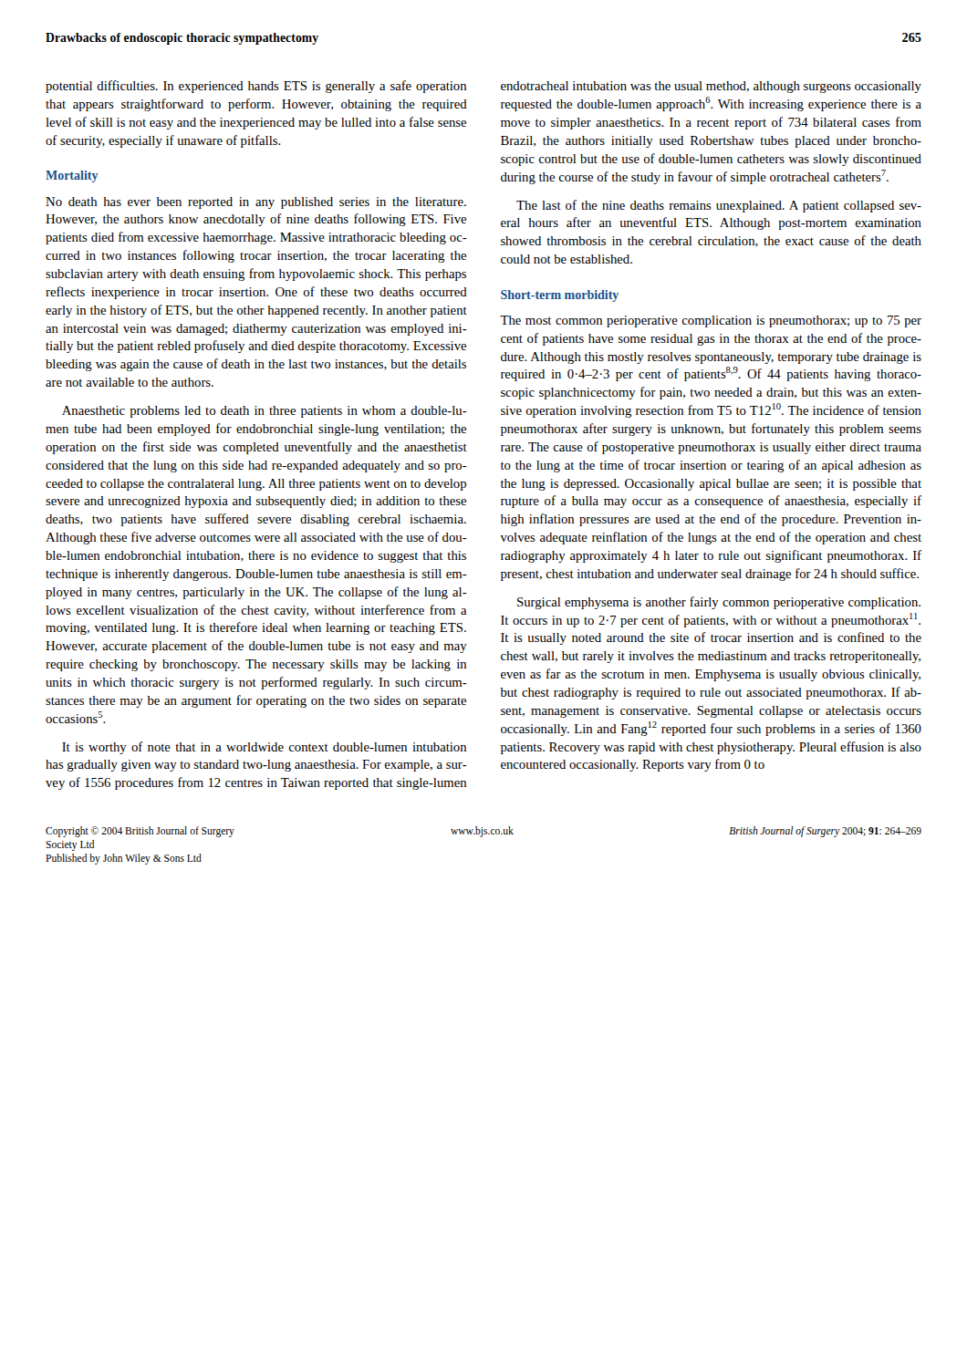Drawbacks of endoscopic thoracic sympathectomy 265
potential difficulties. In experienced hands ETS is generally a safe operation that appears straightforward to perform. However, obtaining the required level of skill is not easy and the inexperienced may be lulled into a false sense of security, especially if unaware of pitfalls.
Mortality
No death has ever been reported in any published series in the literature. However, the authors know anecdotally of nine deaths following ETS. Five patients died from excessive haemorrhage. Massive intrathoracic bleeding occurred in two instances following trocar insertion, the trocar lacerating the subclavian artery with death ensuing from hypovolaemic shock. This perhaps reflects inexperience in trocar insertion. One of these two deaths occurred early in the history of ETS, but the other happened recently. In another patient an intercostal vein was damaged; diathermy cauterization was employed initially but the patient rebled profusely and died despite thoracotomy. Excessive bleeding was again the cause of death in the last two instances, but the details are not available to the authors.
Anaesthetic problems led to death in three patients in whom a double-lumen tube had been employed for endobronchial single-lung ventilation; the operation on the first side was completed uneventfully and the anaesthetist considered that the lung on this side had re-expanded adequately and so proceeded to collapse the contralateral lung. All three patients went on to develop severe and unrecognized hypoxia and subsequently died; in addition to these deaths, two patients have suffered severe disabling cerebral ischaemia. Although these five adverse outcomes were all associated with the use of double-lumen endobronchial intubation, there is no evidence to suggest that this technique is inherently dangerous. Double-lumen tube anaesthesia is still employed in many centres, particularly in the UK. The collapse of the lung allows excellent visualization of the chest cavity, without interference from a moving, ventilated lung. It is therefore ideal when learning or teaching ETS. However, accurate placement of the double-lumen tube is not easy and may require checking by bronchoscopy. The necessary skills may be lacking in units in which thoracic surgery is not performed regularly. In such circumstances there may be an argument for operating on the two sides on separate occasions5.
It is worthy of note that in a worldwide context double-lumen intubation has gradually given way to standard two-lung anaesthesia. For example, a survey of 1556 procedures from 12 centres in Taiwan reported that single-lumen endotracheal intubation was the usual method, although surgeons occasionally requested the double-lumen approach6. With increasing experience there is a move to simpler anaesthetics. In a recent report of 734 bilateral cases from Brazil, the authors initially used Robertshaw tubes placed under bronchoscopic control but the use of double-lumen catheters was slowly discontinued during the course of the study in favour of simple orotracheal catheters7.
The last of the nine deaths remains unexplained. A patient collapsed several hours after an uneventful ETS. Although post-mortem examination showed thrombosis in the cerebral circulation, the exact cause of the death could not be established.
Short-term morbidity
The most common perioperative complication is pneumothorax; up to 75 per cent of patients have some residual gas in the thorax at the end of the procedure. Although this mostly resolves spontaneously, temporary tube drainage is required in 0·4–2·3 per cent of patients8,9. Of 44 patients having thoracoscopic splanchnicectomy for pain, two needed a drain, but this was an extensive operation involving resection from T5 to T1210. The incidence of tension pneumothorax after surgery is unknown, but fortunately this problem seems rare. The cause of postoperative pneumothorax is usually either direct trauma to the lung at the time of trocar insertion or tearing of an apical adhesion as the lung is depressed. Occasionally apical bullae are seen; it is possible that rupture of a bulla may occur as a consequence of anaesthesia, especially if high inflation pressures are used at the end of the procedure. Prevention involves adequate reinflation of the lungs at the end of the operation and chest radiography approximately 4 h later to rule out significant pneumothorax. If present, chest intubation and underwater seal drainage for 24 h should suffice.
Surgical emphysema is another fairly common perioperative complication. It occurs in up to 2·7 per cent of patients, with or without a pneumothorax11. It is usually noted around the site of trocar insertion and is confined to the chest wall, but rarely it involves the mediastinum and tracks retroperitoneally, even as far as the scrotum in men. Emphysema is usually obvious clinically, but chest radiography is required to rule out associated pneumothorax. If absent, management is conservative. Segmental collapse or atelectasis occurs occasionally. Lin and Fang12 reported four such problems in a series of 1360 patients. Recovery was rapid with chest physiotherapy. Pleural effusion is also encountered occasionally. Reports vary from 0 to
Copyright © 2004 British Journal of Surgery Society Ltd
Published by John Wiley & Sons Ltd
www.bjs.co.uk
British Journal of Surgery 2004; 91: 264–269